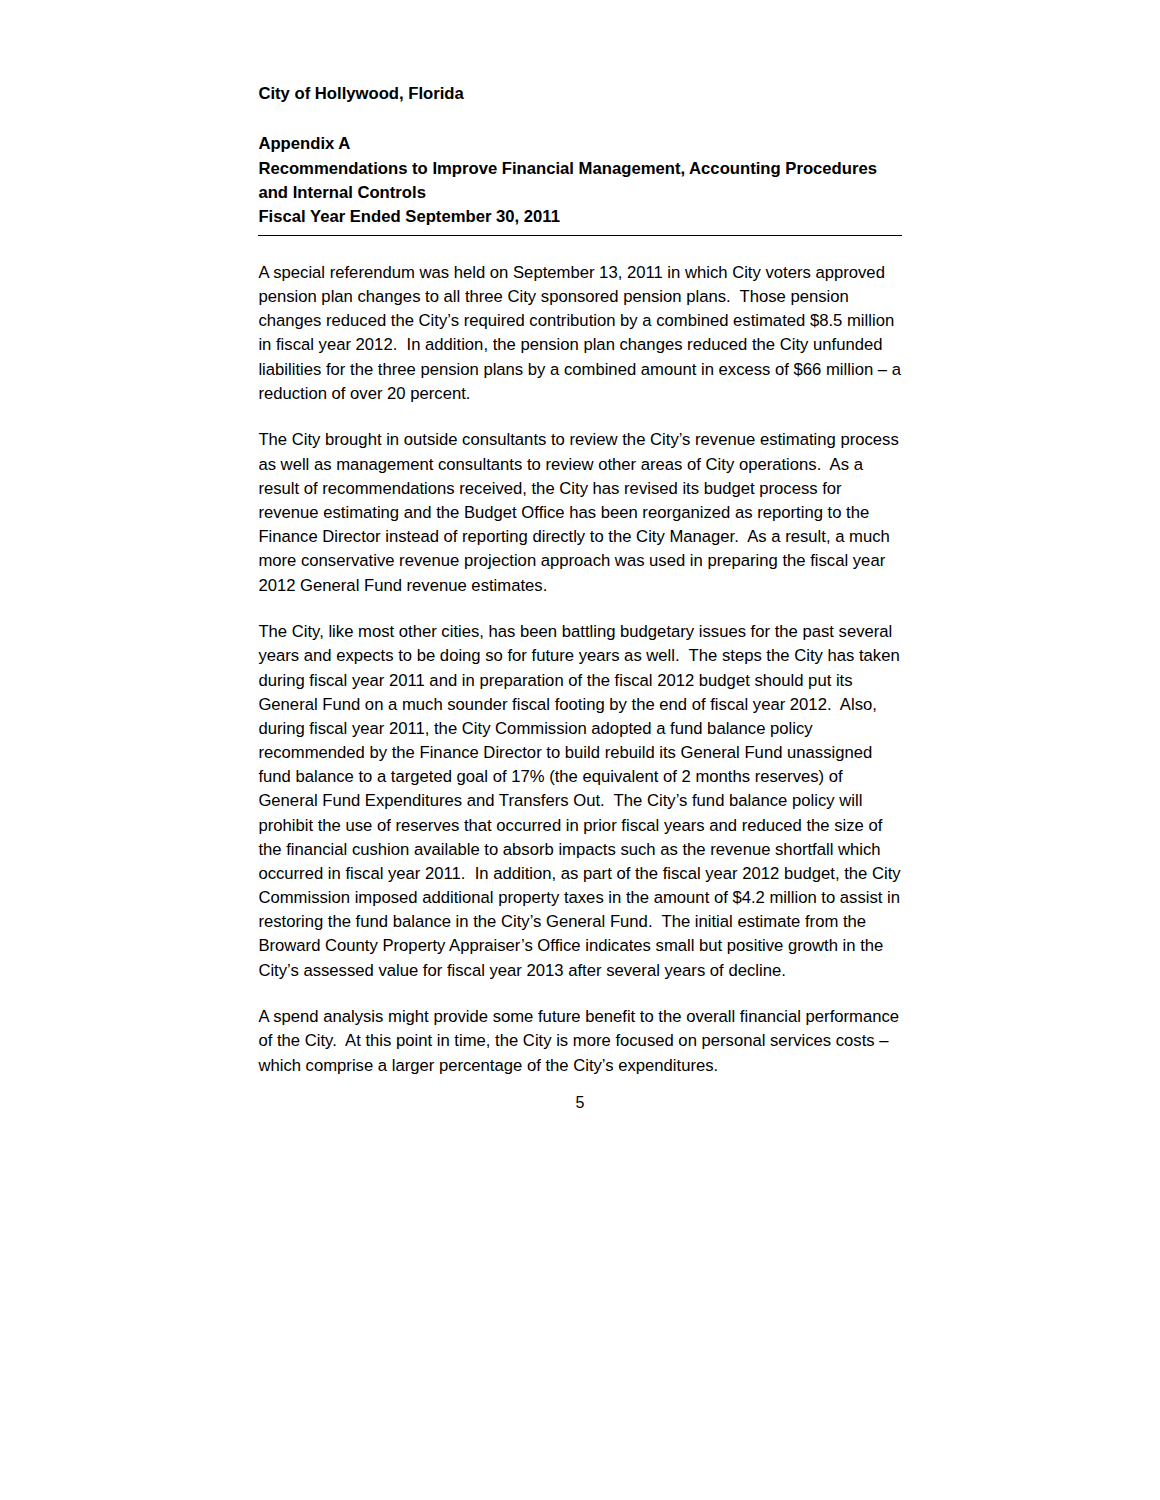City of Hollywood, Florida
Appendix A
Recommendations to Improve Financial Management, Accounting Procedures and Internal Controls
Fiscal Year Ended September 30, 2011
A special referendum was held on September 13, 2011 in which City voters approved pension plan changes to all three City sponsored pension plans. Those pension changes reduced the City’s required contribution by a combined estimated $8.5 million in fiscal year 2012. In addition, the pension plan changes reduced the City unfunded liabilities for the three pension plans by a combined amount in excess of $66 million – a reduction of over 20 percent.
The City brought in outside consultants to review the City’s revenue estimating process as well as management consultants to review other areas of City operations. As a result of recommendations received, the City has revised its budget process for revenue estimating and the Budget Office has been reorganized as reporting to the Finance Director instead of reporting directly to the City Manager. As a result, a much more conservative revenue projection approach was used in preparing the fiscal year 2012 General Fund revenue estimates.
The City, like most other cities, has been battling budgetary issues for the past several years and expects to be doing so for future years as well. The steps the City has taken during fiscal year 2011 and in preparation of the fiscal 2012 budget should put its General Fund on a much sounder fiscal footing by the end of fiscal year 2012. Also, during fiscal year 2011, the City Commission adopted a fund balance policy recommended by the Finance Director to build rebuild its General Fund unassigned fund balance to a targeted goal of 17% (the equivalent of 2 months reserves) of General Fund Expenditures and Transfers Out. The City’s fund balance policy will prohibit the use of reserves that occurred in prior fiscal years and reduced the size of the financial cushion available to absorb impacts such as the revenue shortfall which occurred in fiscal year 2011. In addition, as part of the fiscal year 2012 budget, the City Commission imposed additional property taxes in the amount of $4.2 million to assist in restoring the fund balance in the City’s General Fund. The initial estimate from the Broward County Property Appraiser’s Office indicates small but positive growth in the City’s assessed value for fiscal year 2013 after several years of decline.
A spend analysis might provide some future benefit to the overall financial performance of the City. At this point in time, the City is more focused on personal services costs – which comprise a larger percentage of the City’s expenditures.
5